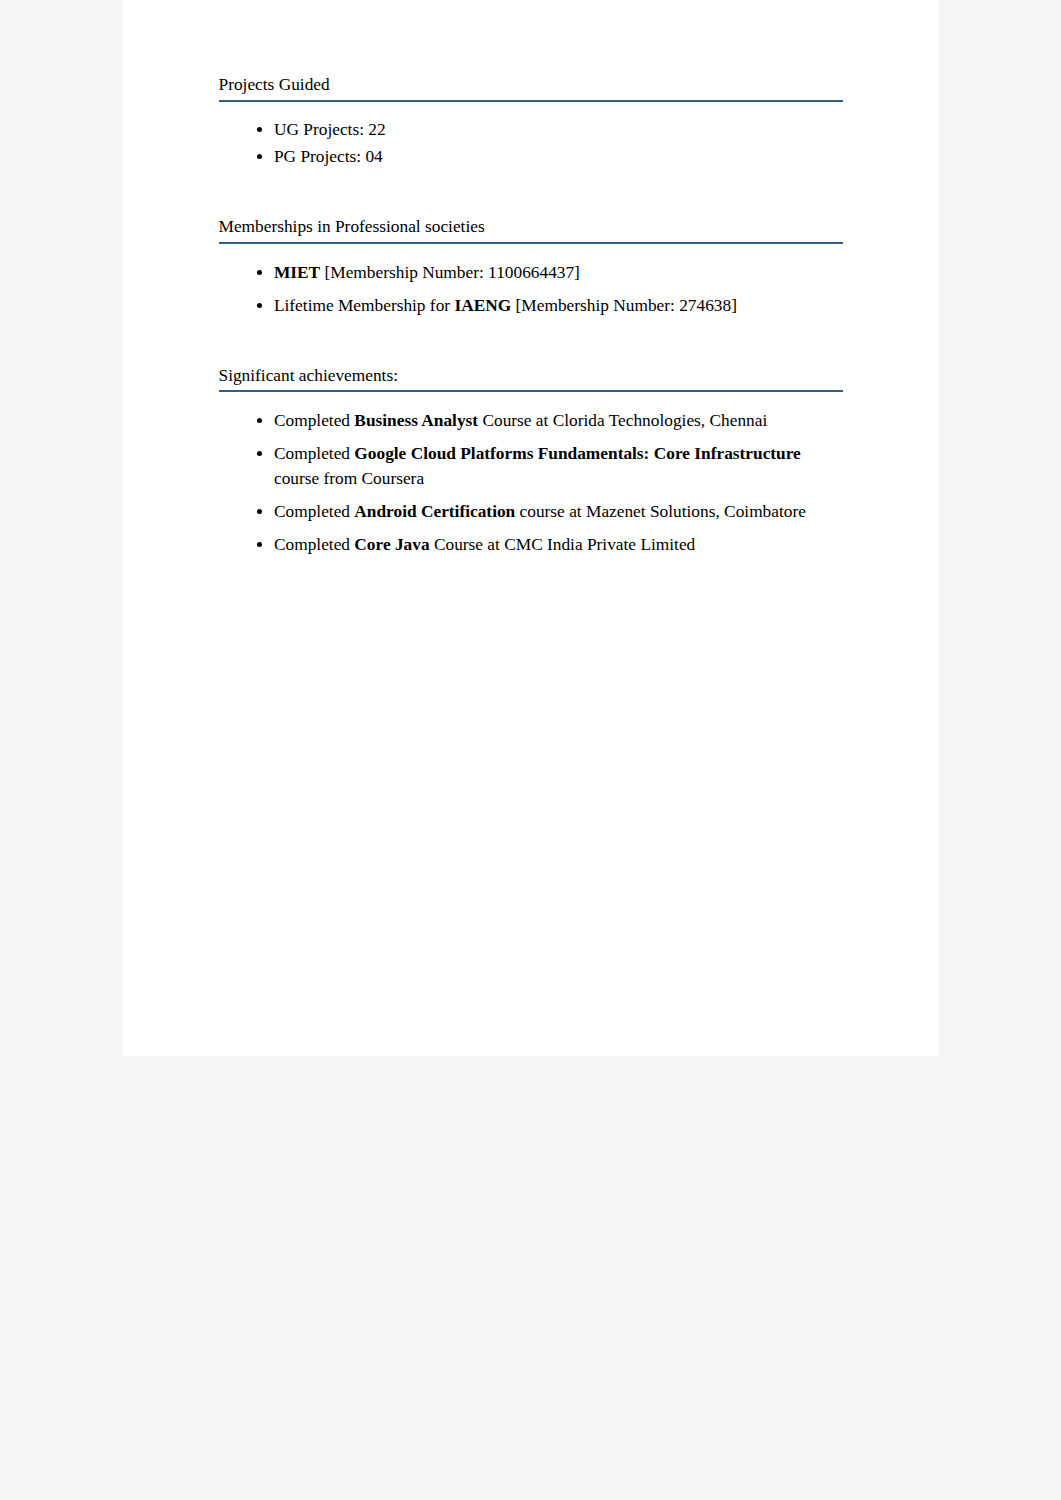Projects Guided
UG Projects: 22
PG Projects: 04
Memberships in Professional societies
MIET [Membership Number: 1100664437]
Lifetime Membership for IAENG [Membership Number: 274638]
Significant achievements:
Completed Business Analyst Course at Clorida Technologies, Chennai
Completed Google Cloud Platforms Fundamentals: Core Infrastructure course from Coursera
Completed Android Certification course at Mazenet Solutions, Coimbatore
Completed Core Java Course at CMC India Private Limited